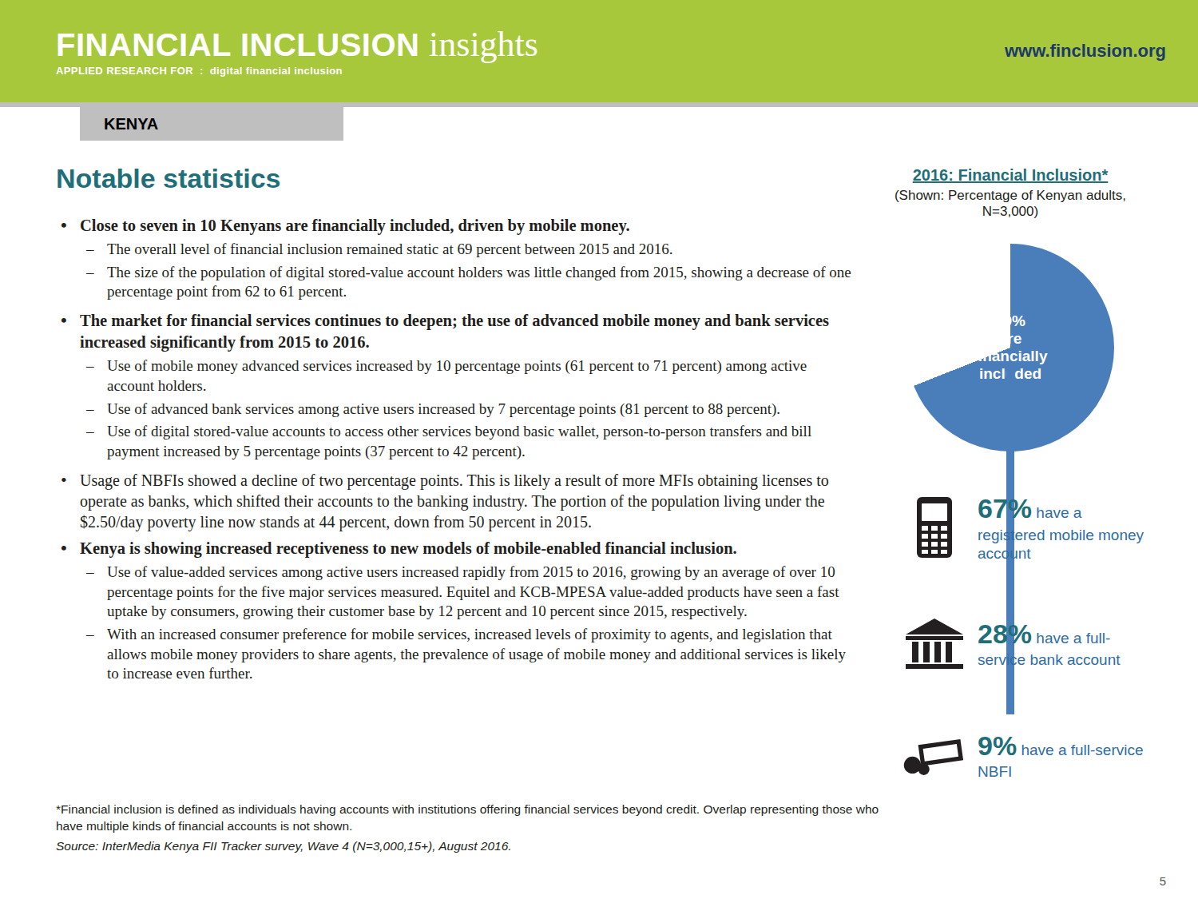FINANCIAL INCLUSION insights
APPLIED RESEARCH FOR : digital financial inclusion
www.finclusion.org
KENYA
Notable statistics
Close to seven in 10 Kenyans are financially included, driven by mobile money.
The overall level of financial inclusion remained static at 69 percent between 2015 and 2016.
The size of the population of digital stored-value account holders was little changed from 2015, showing a decrease of one percentage point from 62 to 61 percent.
The market for financial services continues to deepen; the use of advanced mobile money and bank services increased significantly from 2015 to 2016.
Use of mobile money advanced services increased by 10 percentage points (61 percent to 71 percent) among active account holders.
Use of advanced bank services among active users increased by 7 percentage points (81 percent to 88 percent).
Use of digital stored-value accounts to access other services beyond basic wallet, person-to-person transfers and bill payment increased by 5 percentage points (37 percent to 42 percent).
Usage of NBFIs showed a decline of two percentage points. This is likely a result of more MFIs obtaining licenses to operate as banks, which shifted their accounts to the banking industry. The portion of the population living under the $2.50/day poverty line now stands at 44 percent, down from 50 percent in 2015.
Kenya is showing increased receptiveness to new models of mobile-enabled financial inclusion.
Use of value-added services among active users increased rapidly from 2015 to 2016, growing by an average of over 10 percentage points for the five major services measured. Equitel and KCB-MPESA value-added products have seen a fast uptake by consumers, growing their customer base by 12 percent and 10 percent since 2015, respectively.
With an increased consumer preference for mobile services, increased levels of proximity to agents, and legislation that allows mobile money providers to share agents, the prevalence of usage of mobile money and additional services is likely to increase even further.
2016: Financial Inclusion*
(Shown: Percentage of Kenyan adults, N=3,000)
69%
are
financially
included
67% have a registered mobile money account
28% have a full-service bank account
9% have a full-service NBFI
*Financial inclusion is defined as individuals having accounts with institutions offering financial services beyond credit. Overlap representing those who have multiple kinds of financial accounts is not shown.
Source: InterMedia Kenya FII Tracker survey, Wave 4 (N=3,000,15+), August 2016.
5